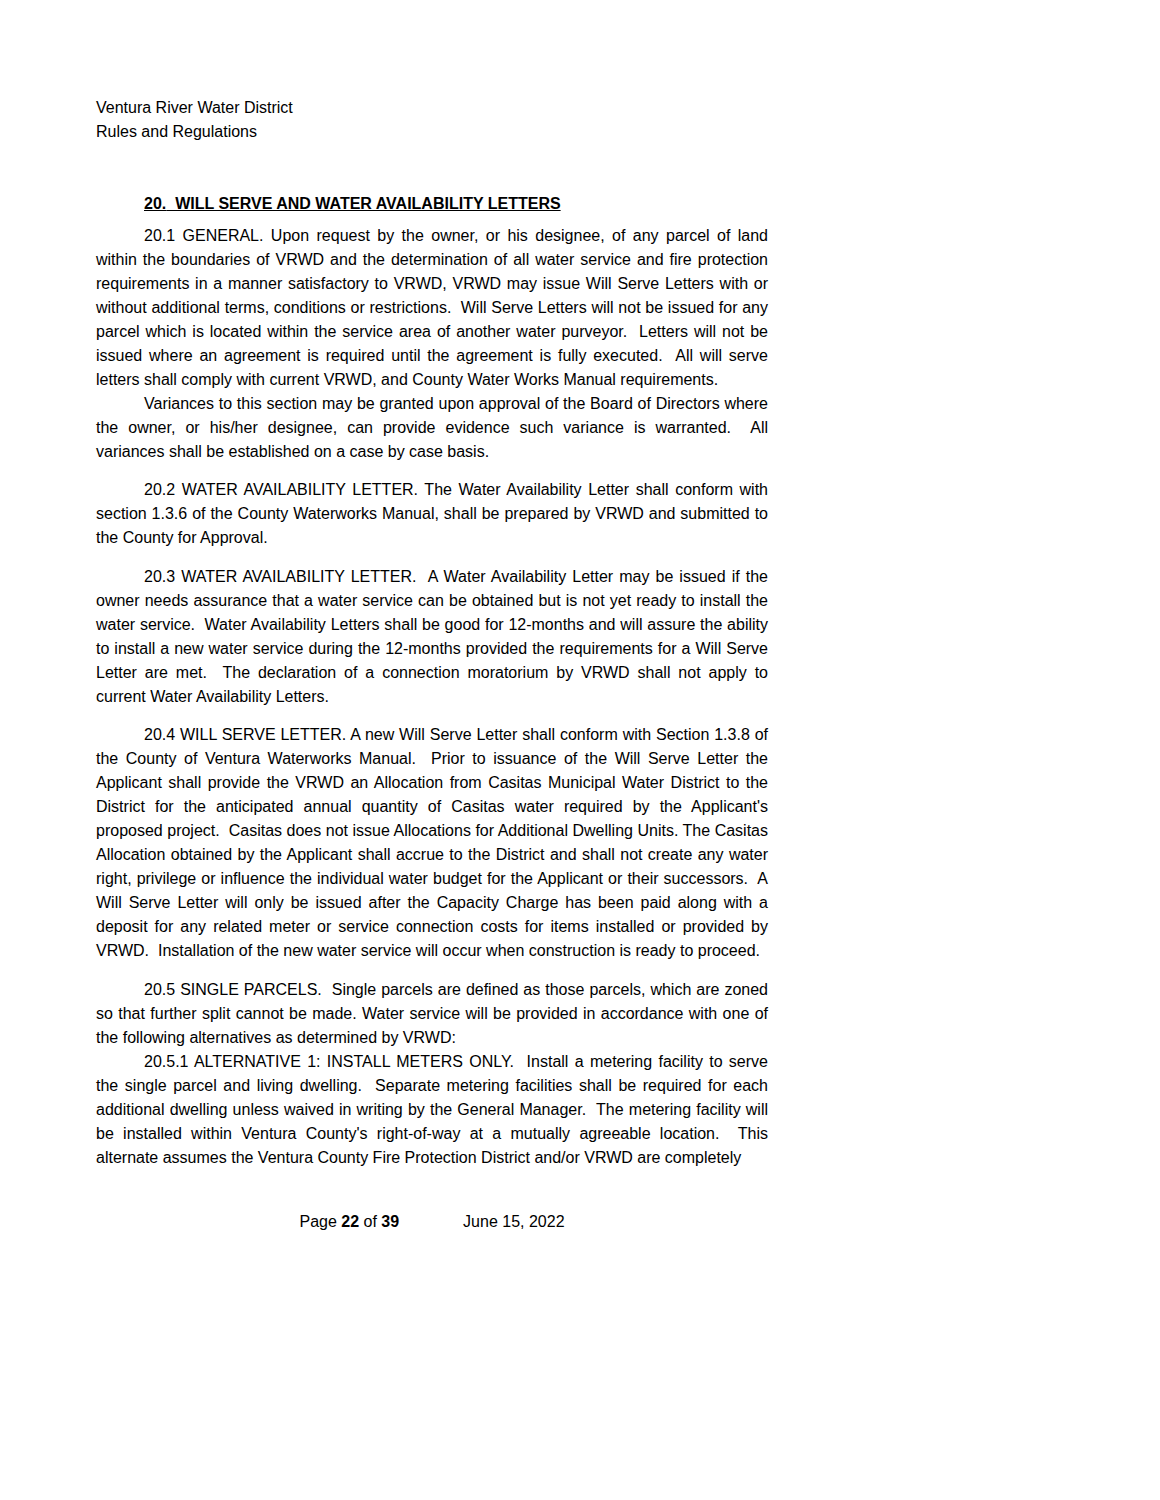Ventura River Water District
Rules and Regulations
20. WILL SERVE AND WATER AVAILABILITY LETTERS
20.1 GENERAL. Upon request by the owner, or his designee, of any parcel of land within the boundaries of VRWD and the determination of all water service and fire protection requirements in a manner satisfactory to VRWD, VRWD may issue Will Serve Letters with or without additional terms, conditions or restrictions. Will Serve Letters will not be issued for any parcel which is located within the service area of another water purveyor. Letters will not be issued where an agreement is required until the agreement is fully executed. All will serve letters shall comply with current VRWD, and County Water Works Manual requirements.
Variances to this section may be granted upon approval of the Board of Directors where the owner, or his/her designee, can provide evidence such variance is warranted. All variances shall be established on a case by case basis.
20.2 WATER AVAILABILITY LETTER. The Water Availability Letter shall conform with section 1.3.6 of the County Waterworks Manual, shall be prepared by VRWD and submitted to the County for Approval.
20.3 WATER AVAILABILITY LETTER. A Water Availability Letter may be issued if the owner needs assurance that a water service can be obtained but is not yet ready to install the water service. Water Availability Letters shall be good for 12-months and will assure the ability to install a new water service during the 12-months provided the requirements for a Will Serve Letter are met. The declaration of a connection moratorium by VRWD shall not apply to current Water Availability Letters.
20.4 WILL SERVE LETTER. A new Will Serve Letter shall conform with Section 1.3.8 of the County of Ventura Waterworks Manual. Prior to issuance of the Will Serve Letter the Applicant shall provide the VRWD an Allocation from Casitas Municipal Water District to the District for the anticipated annual quantity of Casitas water required by the Applicant's proposed project. Casitas does not issue Allocations for Additional Dwelling Units. The Casitas Allocation obtained by the Applicant shall accrue to the District and shall not create any water right, privilege or influence the individual water budget for the Applicant or their successors. A Will Serve Letter will only be issued after the Capacity Charge has been paid along with a deposit for any related meter or service connection costs for items installed or provided by VRWD. Installation of the new water service will occur when construction is ready to proceed.
20.5 SINGLE PARCELS. Single parcels are defined as those parcels, which are zoned so that further split cannot be made. Water service will be provided in accordance with one of the following alternatives as determined by VRWD:
20.5.1 ALTERNATIVE 1: INSTALL METERS ONLY. Install a metering facility to serve the single parcel and living dwelling. Separate metering facilities shall be required for each additional dwelling unless waived in writing by the General Manager. The metering facility will be installed within Ventura County's right-of-way at a mutually agreeable location. This alternate assumes the Ventura County Fire Protection District and/or VRWD are completely
Page 22 of 39 June 15, 2022